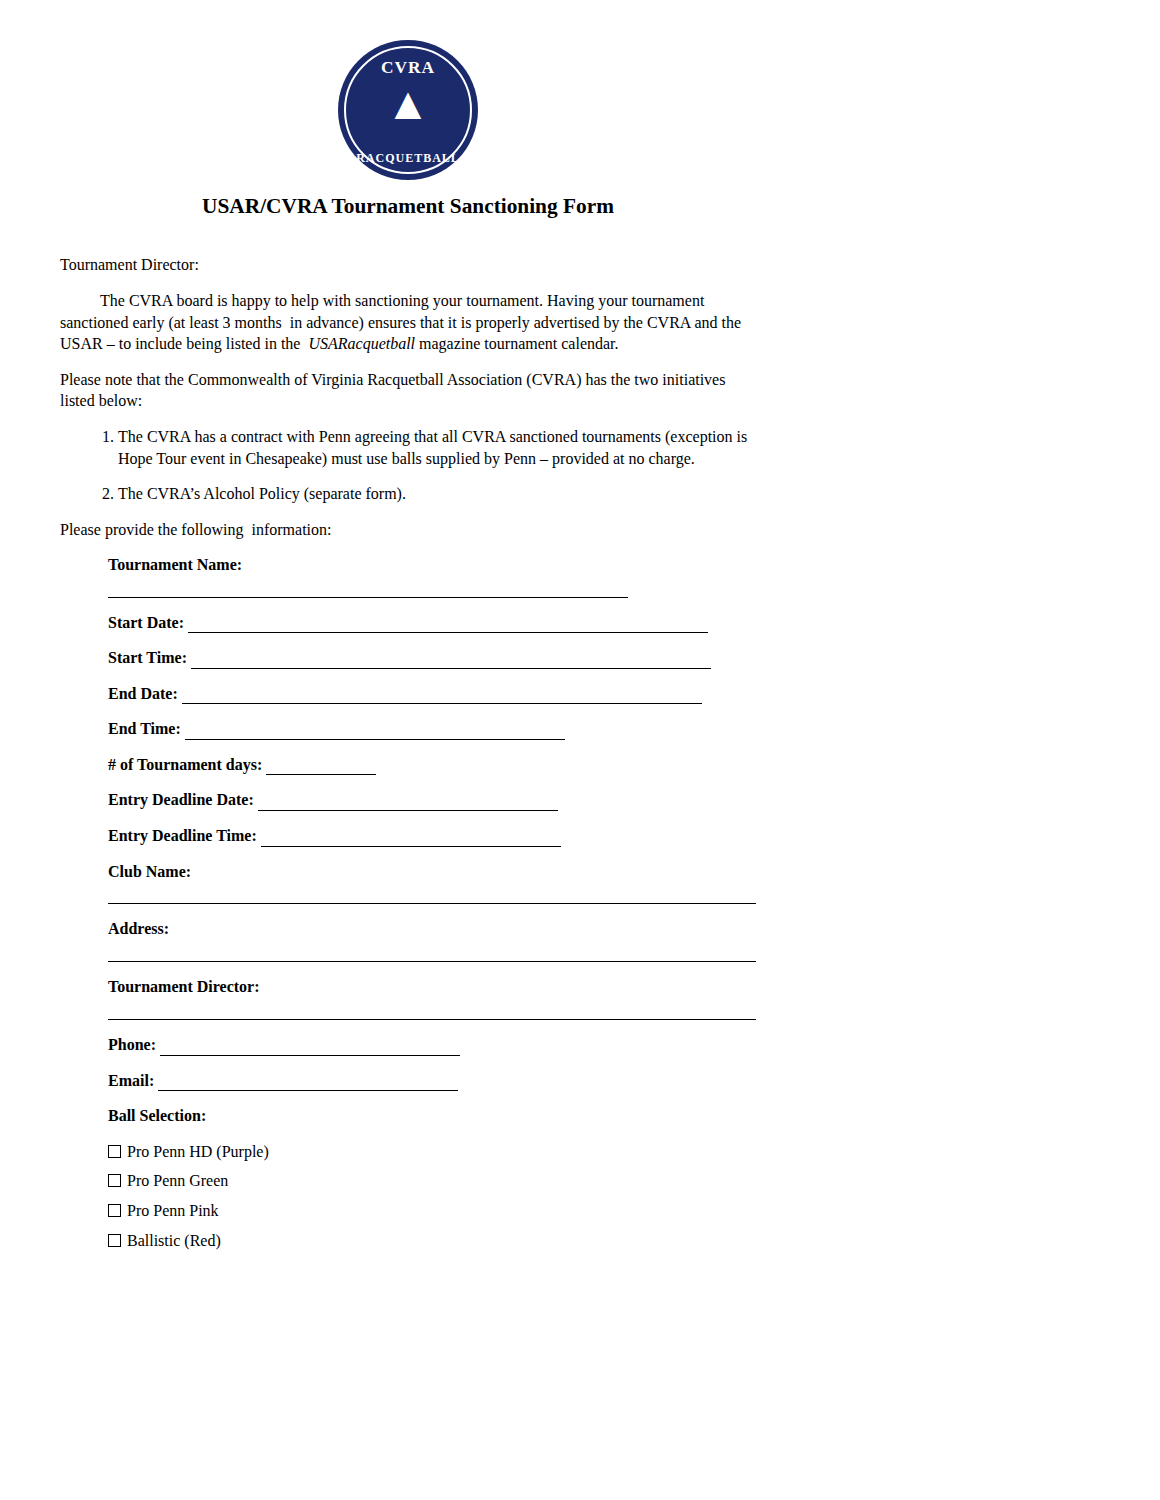CVRA
▲
RACQUETBALL
USAR/CVRA Tournament Sanctioning Form
Tournament Director:
The CVRA board is happy to help with sanctioning your tournament. Having your tournament sanctioned early (at least 3 months in advance) ensures that it is properly advertised by the CVRA and the USAR – to include being listed in the USARacquetball magazine tournament calendar.
Please note that the Commonwealth of Virginia Racquetball Association (CVRA) has the two initiatives listed below:
The CVRA has a contract with Penn agreeing that all CVRA sanctioned tournaments (exception is Hope Tour event in Chesapeake) must use balls supplied by Penn – provided at no charge.
The CVRA’s Alcohol Policy (separate form).
Please provide the following information:
Tournament Name:
Start Date:
Start Time:
End Date:
End Time:
# of Tournament days:
Entry Deadline Date:
Entry Deadline Time:
Club Name:
Address:
Tournament Director:
Phone:
Email:
Ball Selection:
Pro Penn HD (Purple)
Pro Penn Green
Pro Penn Pink
Ballistic (Red)